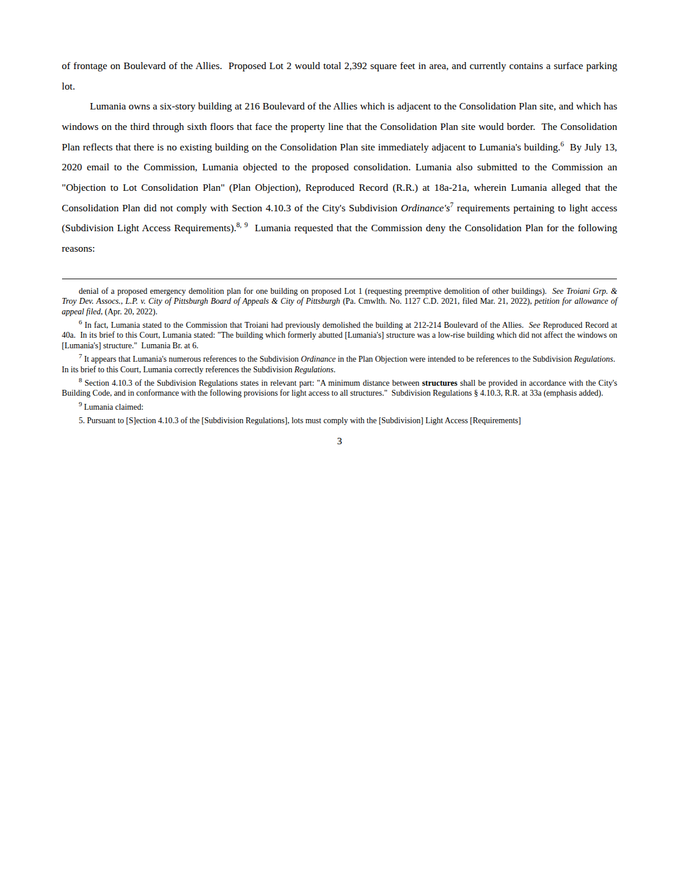of frontage on Boulevard of the Allies. Proposed Lot 2 would total 2,392 square feet in area, and currently contains a surface parking lot.
Lumania owns a six-story building at 216 Boulevard of the Allies which is adjacent to the Consolidation Plan site, and which has windows on the third through sixth floors that face the property line that the Consolidation Plan site would border. The Consolidation Plan reflects that there is no existing building on the Consolidation Plan site immediately adjacent to Lumania's building.6 By July 13, 2020 email to the Commission, Lumania objected to the proposed consolidation. Lumania also submitted to the Commission an "Objection to Lot Consolidation Plan" (Plan Objection), Reproduced Record (R.R.) at 18a-21a, wherein Lumania alleged that the Consolidation Plan did not comply with Section 4.10.3 of the City's Subdivision Ordinance's7 requirements pertaining to light access (Subdivision Light Access Requirements).8, 9 Lumania requested that the Commission deny the Consolidation Plan for the following reasons:
denial of a proposed emergency demolition plan for one building on proposed Lot 1 (requesting preemptive demolition of other buildings). See Troiani Grp. & Troy Dev. Assocs., L.P. v. City of Pittsburgh Board of Appeals & City of Pittsburgh (Pa. Cmwlth. No. 1127 C.D. 2021, filed Mar. 21, 2022), petition for allowance of appeal filed, (Apr. 20, 2022).
6 In fact, Lumania stated to the Commission that Troiani had previously demolished the building at 212-214 Boulevard of the Allies. See Reproduced Record at 40a. In its brief to this Court, Lumania stated: "The building which formerly abutted [Lumania's] structure was a low-rise building which did not affect the windows on [Lumania's] structure." Lumania Br. at 6.
7 It appears that Lumania's numerous references to the Subdivision Ordinance in the Plan Objection were intended to be references to the Subdivision Regulations. In its brief to this Court, Lumania correctly references the Subdivision Regulations.
8 Section 4.10.3 of the Subdivision Regulations states in relevant part: "A minimum distance between structures shall be provided in accordance with the City's Building Code, and in conformance with the following provisions for light access to all structures." Subdivision Regulations § 4.10.3, R.R. at 33a (emphasis added).
9 Lumania claimed:
5. Pursuant to [S]ection 4.10.3 of the [Subdivision Regulations], lots must comply with the [Subdivision] Light Access [Requirements]
3